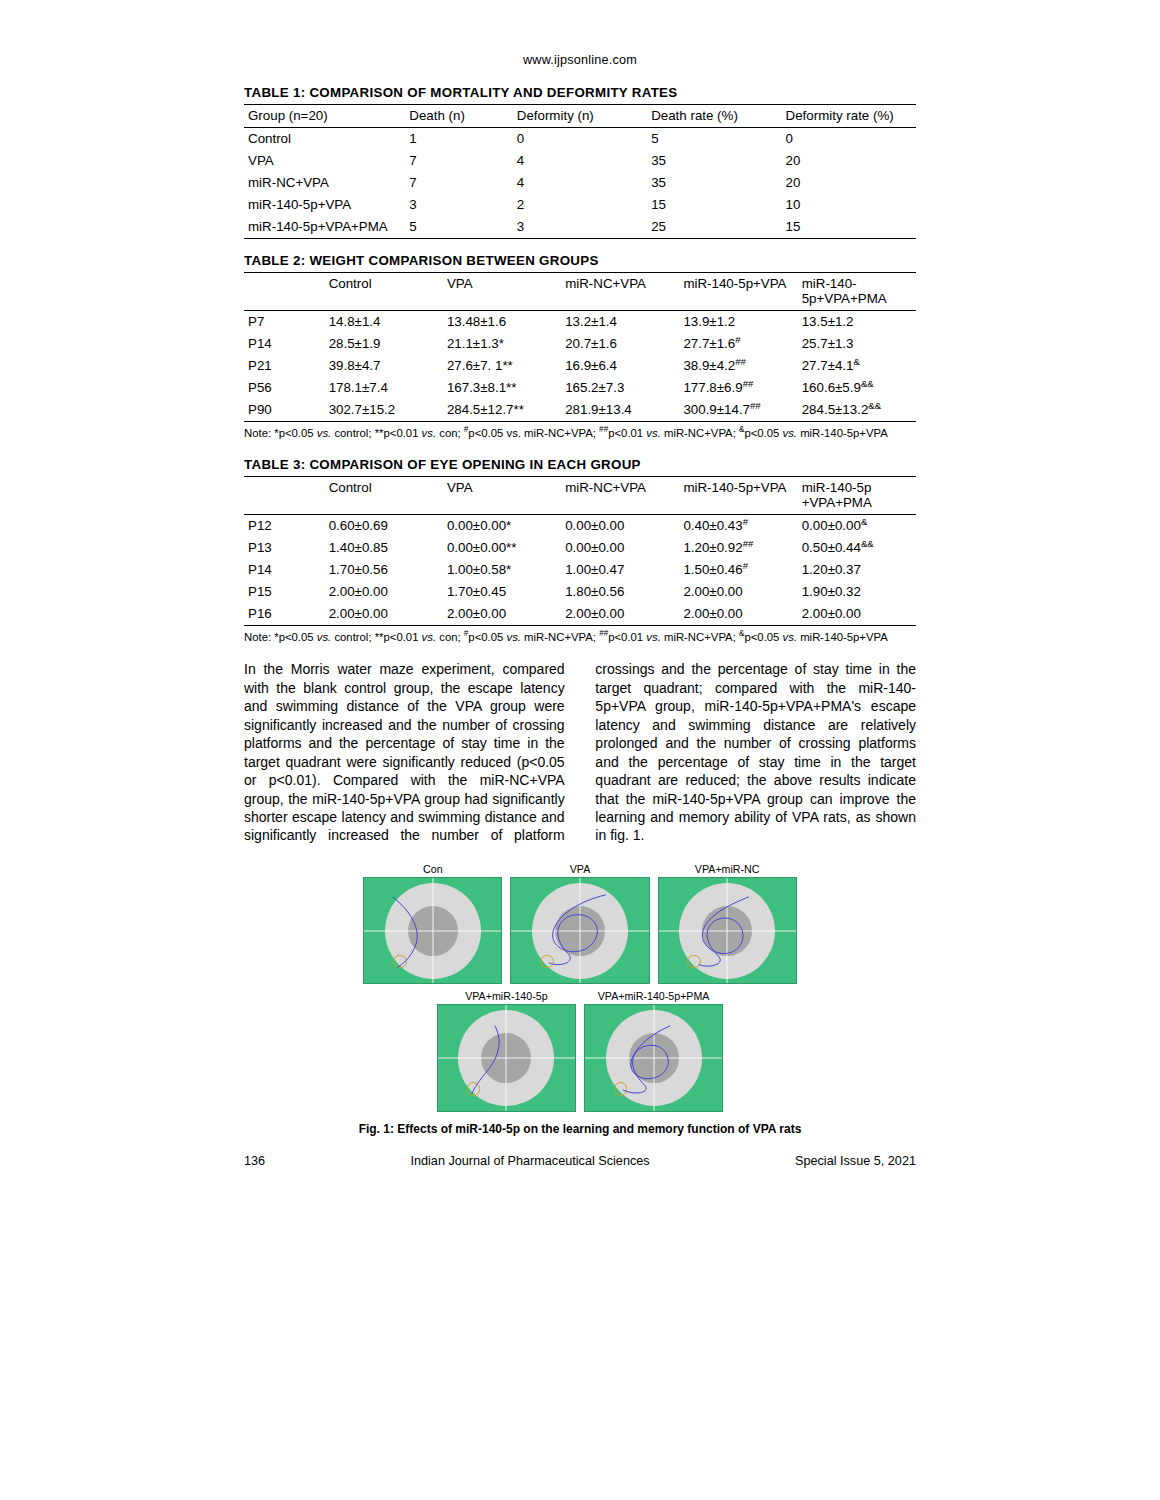www.ijpsonline.com
Table 1: Comparison of Mortality and Deformity Rates
| Group (n=20) | Death (n) | Deformity (n) | Death rate (%) | Deformity rate (%) |
| --- | --- | --- | --- | --- |
| Control | 1 | 0 | 5 | 0 |
| VPA | 7 | 4 | 35 | 20 |
| miR-NC+VPA | 7 | 4 | 35 | 20 |
| miR-140-5p+VPA | 3 | 2 | 15 | 10 |
| miR-140-5p+VPA+PMA | 5 | 3 | 25 | 15 |
Table 2: Weight Comparison Between Groups
| | Control | VPA | miR-NC+VPA | miR-140-5p+VPA | miR-140-5p+VPA+PMA |
| --- | --- | --- | --- | --- | --- |
| P7 | 14.8±1.4 | 13.48±1.6 | 13.2±1.4 | 13.9±1.2 | 13.5±1.2 |
| P14 | 28.5±1.9 | 21.1±1.3* | 20.7±1.6 | 27.7±1.6 # | 25.7±1.3 |
| P21 | 39.8±4.7 | 27.6±7. 1** | 16.9±6.4 | 38.9±4.2 ## | 27.7±4.1 & |
| P56 | 178.1±7.4 | 167.3±8.1** | 165.2±7.3 | 177.8±6.9 ## | 160.6±5.9 && |
| P90 | 302.7±15.2 | 284.5±12.7** | 281.9±13.4 | 300.9±14.7 ## | 284.5±13.2 && |
Note: *p<0.05 vs. control; **p<0.01 vs. con; #p<0.05 vs. miR-NC+VPA; ##p<0.01 vs. miR-NC+VPA; &p<0.05 vs. miR-140-5p+VPA
Table 3: Comparison of Eye Opening in Each Group
| | Control | VPA | miR-NC+VPA | miR-140-5p+VPA | miR-140-5p +VPA+PMA |
| --- | --- | --- | --- | --- | --- |
| P12 | 0.60±0.69 | 0.00±0.00* | 0.00±0.00 | 0.40±0.43 # | 0.00±0.00 & |
| P13 | 1.40±0.85 | 0.00±0.00** | 0.00±0.00 | 1.20±0.92 ## | 0.50±0.44 && |
| P14 | 1.70±0.56 | 1.00±0.58* | 1.00±0.47 | 1.50±0.46 # | 1.20±0.37 |
| P15 | 2.00±0.00 | 1.70±0.45 | 1.80±0.56 | 2.00±0.00 | 1.90±0.32 |
| P16 | 2.00±0.00 | 2.00±0.00 | 2.00±0.00 | 2.00±0.00 | 2.00±0.00 |
Note: *p<0.05 vs. control; **p<0.01 vs. con; #p<0.05 vs. miR-NC+VPA; ##p<0.01 vs. miR-NC+VPA; &p<0.05 vs. miR-140-5p+VPA
In the Morris water maze experiment, compared with the blank control group, the escape latency and swimming distance of the VPA group were significantly increased and the number of crossing platforms and the percentage of stay time in the target quadrant were significantly reduced (p<0.05 or p<0.01). Compared with the miR-NC+VPA group, the miR-140-5p+VPA group had significantly shorter escape latency and swimming distance and significantly increased the number of platform crossings and the percentage of stay time in the target quadrant; compared with the miR-140-5p+VPA group, miR-140-5p+VPA+PMA's escape latency and swimming distance are relatively prolonged and the number of crossing platforms and the percentage of stay time in the target quadrant are reduced; the above results indicate that the miR-140-5p+VPA group can improve the learning and memory ability of VPA rats, as shown in fig. 1.
Con
VPA
VPA+miR-NC
VPA+miR-140-5p
VPA+miR-140-5p+PMA
Fig. 1: Effects of miR-140-5p on the learning and memory function of VPA rats
136
Indian Journal of Pharmaceutical Sciences
Special Issue 5, 2021